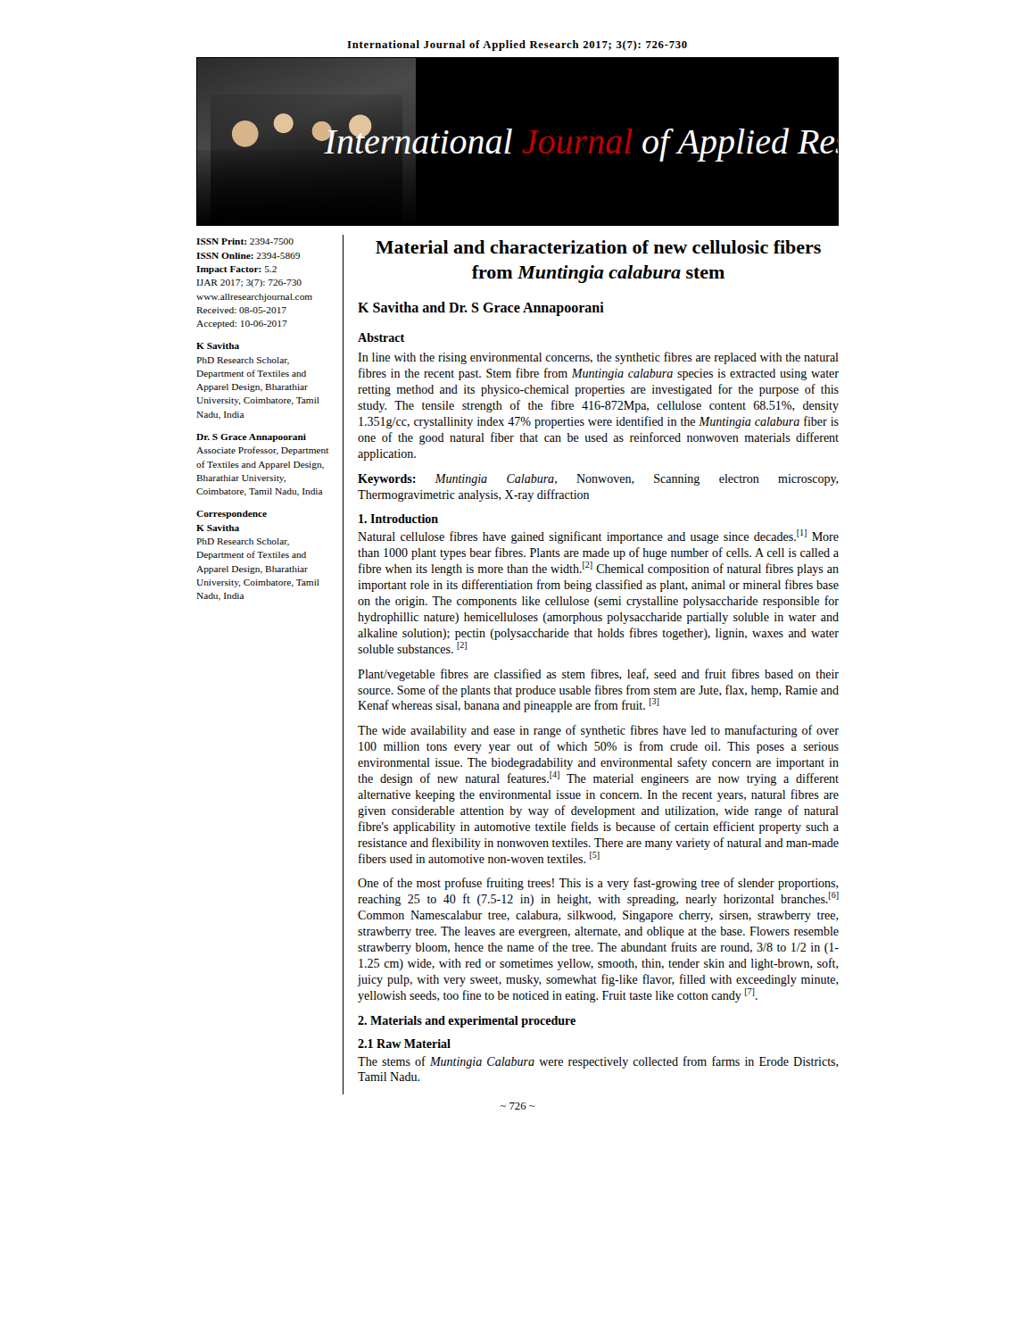International Journal of Applied Research 2017; 3(7): 726-730
International Journal of Applied Research
ISSN Print: 2394-7500
ISSN Online: 2394-5869
Impact Factor: 5.2
IJAR 2017; 3(7): 726-730
www.allresearchjournal.com
Received: 08-05-2017
Accepted: 10-06-2017
K Savitha
PhD Research Scholar, Department of Textiles and Apparel Design, Bharathiar University, Coimbatore, Tamil Nadu, India
Dr. S Grace Annapoorani
Associate Professor, Department of Textiles and Apparel Design, Bharathiar University, Coimbatore, Tamil Nadu, India
Correspondence
K Savitha
PhD Research Scholar, Department of Textiles and Apparel Design, Bharathiar University, Coimbatore, Tamil Nadu, India
Material and characterization of new cellulosic fibers from Muntingia calabura stem
K Savitha and Dr. S Grace Annapoorani
Abstract
In line with the rising environmental concerns, the synthetic fibres are replaced with the natural fibres in the recent past. Stem fibre from Muntingia calabura species is extracted using water retting method and its physico-chemical properties are investigated for the purpose of this study. The tensile strength of the fibre 416-872Mpa, cellulose content 68.51%, density 1.351g/cc, crystallinity index 47% properties were identified in the Muntingia calabura fiber is one of the good natural fiber that can be used as reinforced nonwoven materials different application.
Keywords: Muntingia Calabura, Nonwoven, Scanning electron microscopy, Thermogravimetric analysis, X-ray diffraction
1. Introduction
Natural cellulose fibres have gained significant importance and usage since decades.[1] More than 1000 plant types bear fibres. Plants are made up of huge number of cells. A cell is called a fibre when its length is more than the width.[2] Chemical composition of natural fibres plays an important role in its differentiation from being classified as plant, animal or mineral fibres base on the origin. The components like cellulose (semi crystalline polysaccharide responsible for hydrophillic nature) hemicelluloses (amorphous polysaccharide partially soluble in water and alkaline solution); pectin (polysaccharide that holds fibres together), lignin, waxes and water soluble substances. [2]
Plant/vegetable fibres are classified as stem fibres, leaf, seed and fruit fibres based on their source. Some of the plants that produce usable fibres from stem are Jute, flax, hemp, Ramie and Kenaf whereas sisal, banana and pineapple are from fruit. [3]
The wide availability and ease in range of synthetic fibres have led to manufacturing of over 100 million tons every year out of which 50% is from crude oil. This poses a serious environmental issue. The biodegradability and environmental safety concern are important in the design of new natural features.[4] The material engineers are now trying a different alternative keeping the environmental issue in concern. In the recent years, natural fibres are given considerable attention by way of development and utilization, wide range of natural fibre's applicability in automotive textile fields is because of certain efficient property such a resistance and flexibility in nonwoven textiles. There are many variety of natural and man-made fibers used in automotive non-woven textiles. [5]
One of the most profuse fruiting trees! This is a very fast-growing tree of slender proportions, reaching 25 to 40 ft (7.5-12 in) in height, with spreading, nearly horizontal branches.[6] Common Namescalabur tree, calabura, silkwood, Singapore cherry, sirsen, strawberry tree, strawberry tree. The leaves are evergreen, alternate, and oblique at the base. Flowers resemble strawberry bloom, hence the name of the tree. The abundant fruits are round, 3/8 to 1/2 in (1-1.25 cm) wide, with red or sometimes yellow, smooth, thin, tender skin and light-brown, soft, juicy pulp, with very sweet, musky, somewhat fig-like flavor, filled with exceedingly minute, yellowish seeds, too fine to be noticed in eating. Fruit taste like cotton candy [7].
2. Materials and experimental procedure
2.1 Raw Material
The stems of Muntingia Calabura were respectively collected from farms in Erode Districts, Tamil Nadu.
~ 726 ~